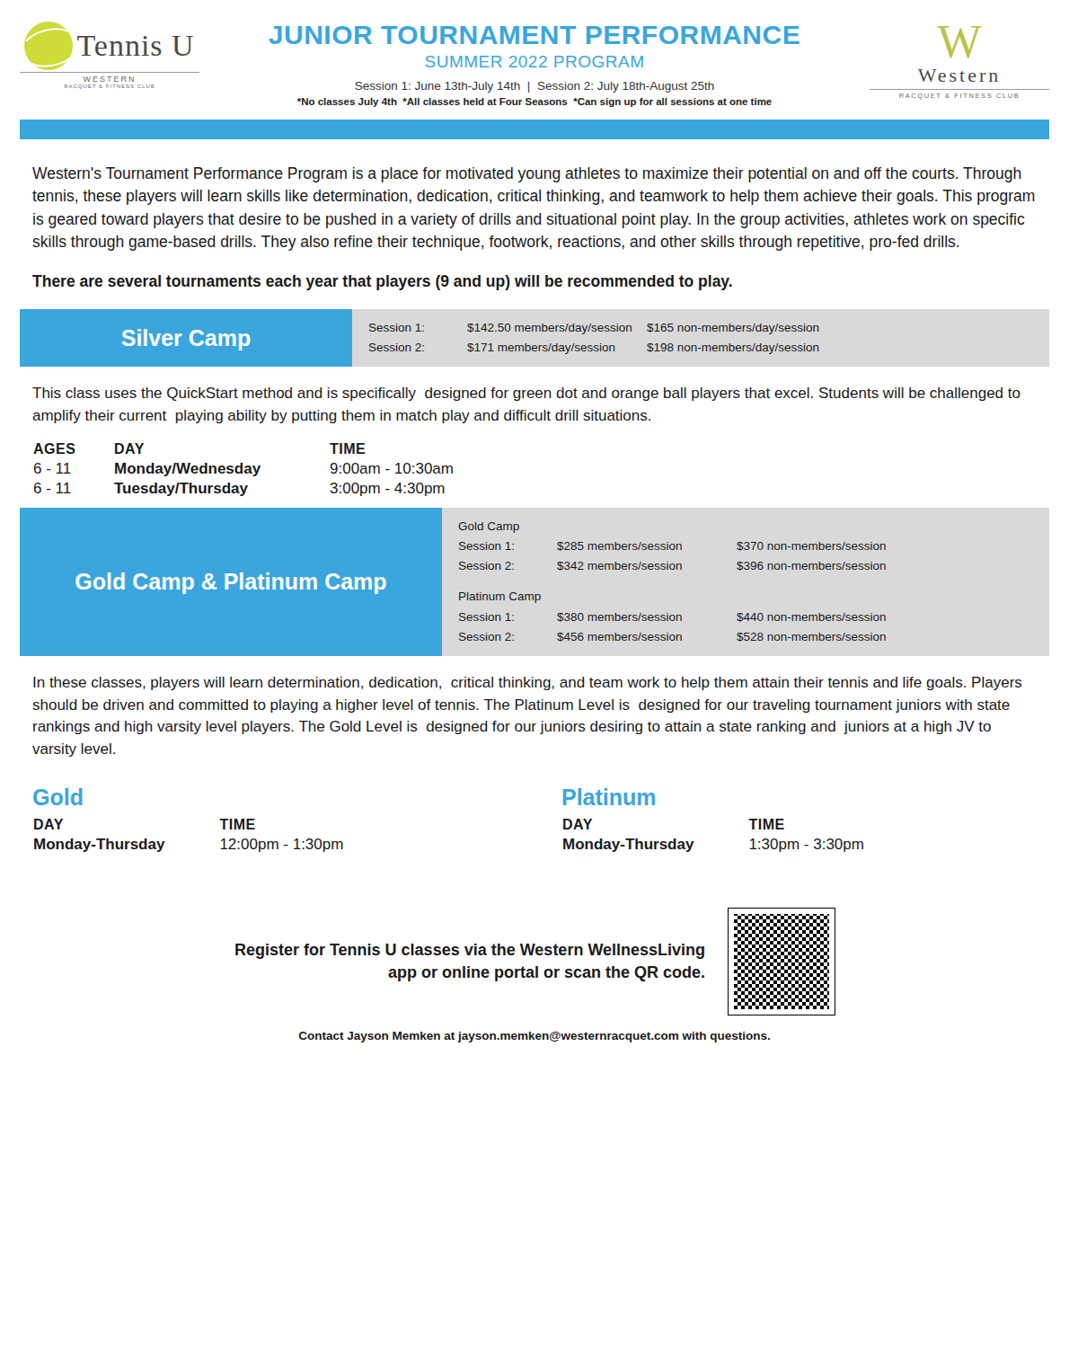Tennis U
WESTERNRACQUET & FITNESS CLUB
JUNIOR TOURNAMENT PERFORMANCE
SUMMER 2022 PROGRAM
Session 1: June 13th-July 14th | Session 2: July 18th-August 25th
*No classes July 4th *All classes held at Four Seasons *Can sign up for all sessions at one time
W
Western
RACQUET & FITNESS CLUB
Western's Tournament Performance Program is a place for motivated young athletes to maximize their potential on and off the courts. Through tennis, these players will learn skills like determination, dedication, critical thinking, and teamwork to help them achieve their goals. This program is geared toward players that desire to be pushed in a variety of drills and situational point play. In the group activities, athletes work on specific skills through game-based drills. They also refine their technique, footwork, reactions, and other skills through repetitive, pro-fed drills.
There are several tournaments each year that players (9 and up) will be recommended to play.
Silver Camp
| Session 1: | $142.50 members/day/session | $165 non-members/day/session |
| Session 2: | $171 members/day/session | $198 non-members/day/session |
This class uses the QuickStart method and is specifically designed for green dot and orange ball players that excel. Students will be challenged to amplify their current playing ability by putting them in match play and difficult drill situations.
| AGES | DAY | TIME |
| --- | --- | --- |
| 6 - 11 | Monday/Wednesday | 9:00am - 10:30am |
| 6 - 11 | Tuesday/Thursday | 3:00pm - 4:30pm |
Gold Camp & Platinum Camp
| Gold Camp |
| Session 1: | $285 members/session | $370 non-members/session |
| Session 2: | $342 members/session | $396 non-members/session |
| Platinum Camp |
| Session 1: | $380 members/session | $440 non-members/session |
| Session 2: | $456 members/session | $528 non-members/session |
In these classes, players will learn determination, dedication, critical thinking, and team work to help them attain their tennis and life goals. Players should be driven and committed to playing a higher level of tennis. The Platinum Level is designed for our traveling tournament juniors with state rankings and high varsity level players. The Gold Level is designed for our juniors desiring to attain a state ranking and juniors at a high JV to varsity level.
Gold
| DAY | TIME |
| --- | --- |
| Monday-Thursday | 12:00pm - 1:30pm |
Platinum
| DAY | TIME |
| --- | --- |
| Monday-Thursday | 1:30pm - 3:30pm |
Register for Tennis U classes via the Western WellnessLiving
app or online portal or scan the QR code.
Contact Jayson Memken at jayson.memken@westernracquet.com with questions.